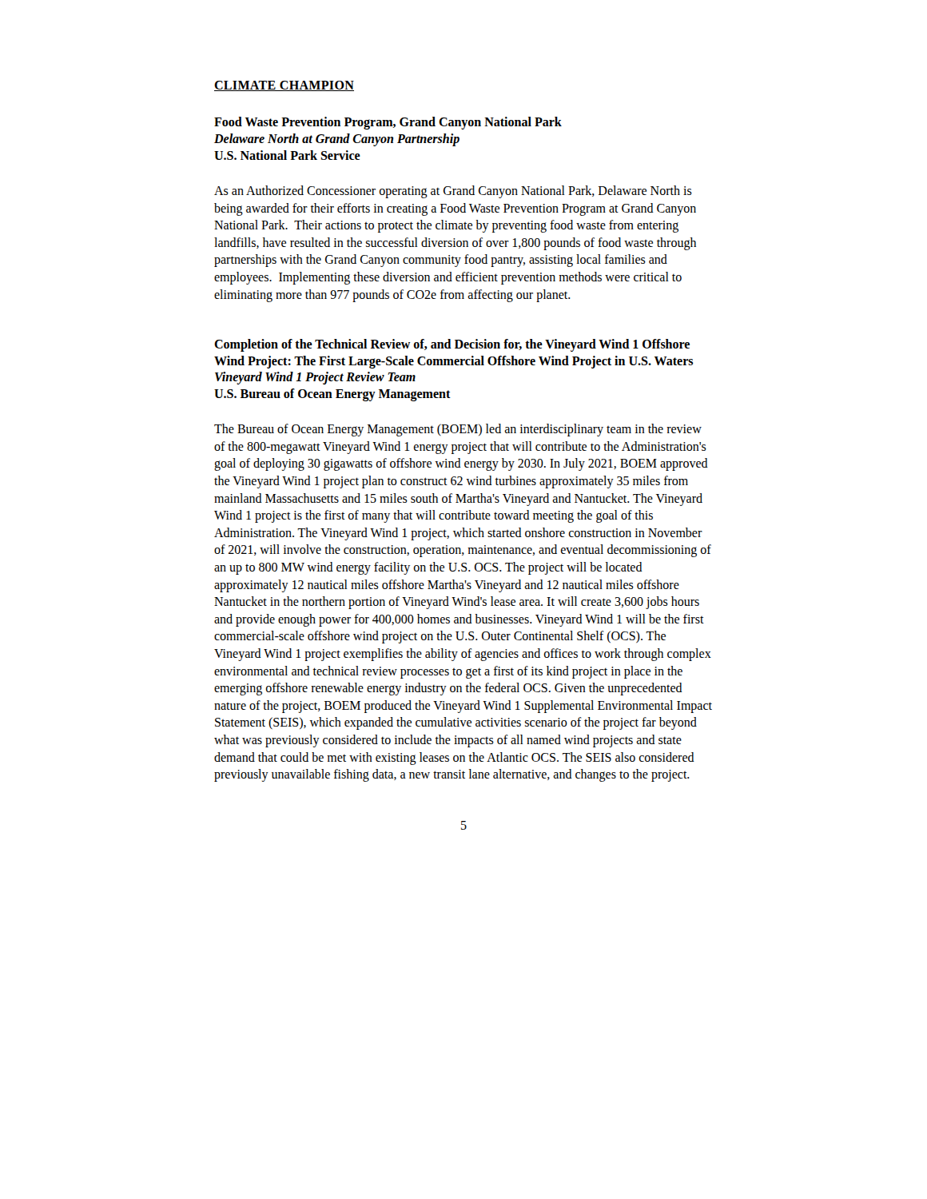CLIMATE CHAMPION
Food Waste Prevention Program, Grand Canyon National Park
Delaware North at Grand Canyon Partnership
U.S. National Park Service
As an Authorized Concessioner operating at Grand Canyon National Park, Delaware North is being awarded for their efforts in creating a Food Waste Prevention Program at Grand Canyon National Park. Their actions to protect the climate by preventing food waste from entering landfills, have resulted in the successful diversion of over 1,800 pounds of food waste through partnerships with the Grand Canyon community food pantry, assisting local families and employees. Implementing these diversion and efficient prevention methods were critical to eliminating more than 977 pounds of CO2e from affecting our planet.
Completion of the Technical Review of, and Decision for, the Vineyard Wind 1 Offshore Wind Project: The First Large-Scale Commercial Offshore Wind Project in U.S. Waters
Vineyard Wind 1 Project Review Team
U.S. Bureau of Ocean Energy Management
The Bureau of Ocean Energy Management (BOEM) led an interdisciplinary team in the review of the 800-megawatt Vineyard Wind 1 energy project that will contribute to the Administration's goal of deploying 30 gigawatts of offshore wind energy by 2030. In July 2021, BOEM approved the Vineyard Wind 1 project plan to construct 62 wind turbines approximately 35 miles from mainland Massachusetts and 15 miles south of Martha's Vineyard and Nantucket. The Vineyard Wind 1 project is the first of many that will contribute toward meeting the goal of this Administration. The Vineyard Wind 1 project, which started onshore construction in November of 2021, will involve the construction, operation, maintenance, and eventual decommissioning of an up to 800 MW wind energy facility on the U.S. OCS. The project will be located approximately 12 nautical miles offshore Martha's Vineyard and 12 nautical miles offshore Nantucket in the northern portion of Vineyard Wind's lease area. It will create 3,600 jobs hours and provide enough power for 400,000 homes and businesses. Vineyard Wind 1 will be the first commercial-scale offshore wind project on the U.S. Outer Continental Shelf (OCS). The Vineyard Wind 1 project exemplifies the ability of agencies and offices to work through complex environmental and technical review processes to get a first of its kind project in place in the emerging offshore renewable energy industry on the federal OCS. Given the unprecedented nature of the project, BOEM produced the Vineyard Wind 1 Supplemental Environmental Impact Statement (SEIS), which expanded the cumulative activities scenario of the project far beyond what was previously considered to include the impacts of all named wind projects and state demand that could be met with existing leases on the Atlantic OCS. The SEIS also considered previously unavailable fishing data, a new transit lane alternative, and changes to the project.
5